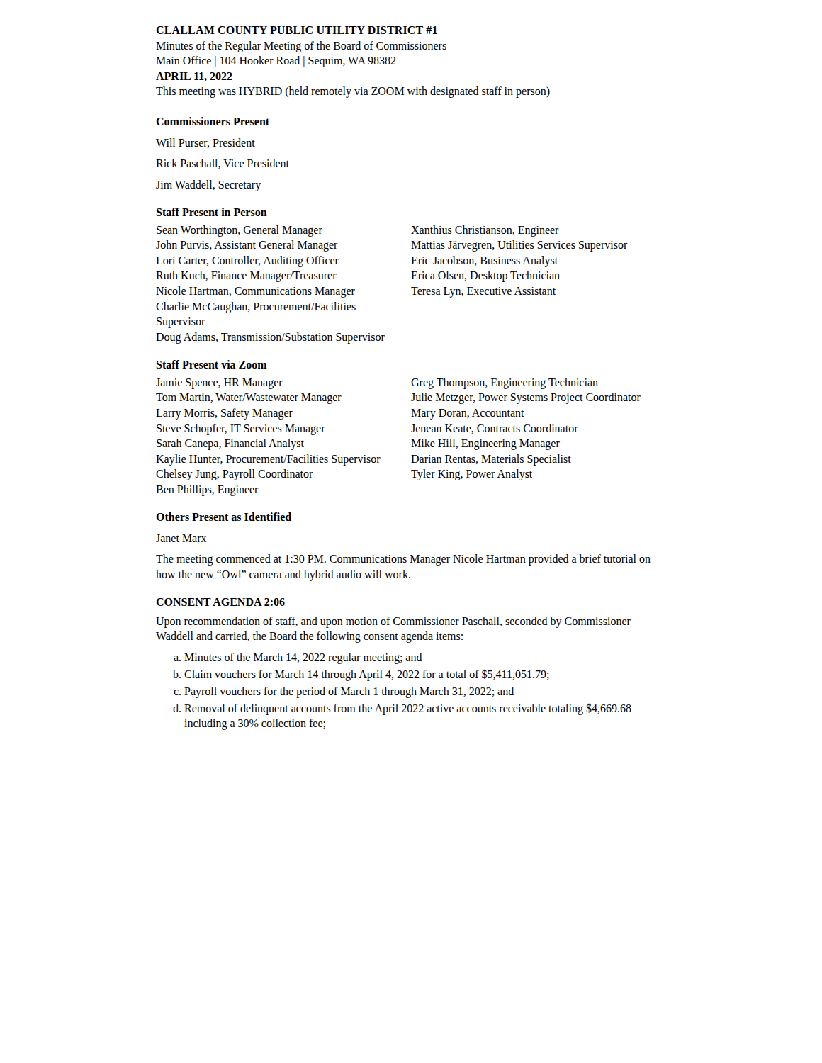CLALLAM COUNTY PUBLIC UTILITY DISTRICT #1
Minutes of the Regular Meeting of the Board of Commissioners
Main Office | 104 Hooker Road | Sequim, WA 98382
APRIL 11, 2022
This meeting was HYBRID (held remotely via ZOOM with designated staff in person)
Commissioners Present
Will Purser, President
Rick Paschall, Vice President
Jim Waddell, Secretary
Staff Present in Person
| Sean Worthington, General Manager John Purvis, Assistant General Manager Lori Carter, Controller, Auditing Officer Ruth Kuch, Finance Manager/Treasurer Nicole Hartman, Communications Manager Charlie McCaughan, Procurement/Facilities Supervisor Doug Adams, Transmission/Substation Supervisor | Xanthius Christianson, Engineer Mattias Järvegren, Utilities Services Supervisor Eric Jacobson, Business Analyst Erica Olsen, Desktop Technician Teresa Lyn, Executive Assistant |
Staff Present via Zoom
| Jamie Spence, HR Manager Tom Martin, Water/Wastewater Manager Larry Morris, Safety Manager Steve Schopfer, IT Services Manager Sarah Canepa, Financial Analyst Kaylie Hunter, Procurement/Facilities Supervisor Chelsey Jung, Payroll Coordinator Ben Phillips, Engineer | Greg Thompson, Engineering Technician Julie Metzger, Power Systems Project Coordinator Mary Doran, Accountant Jenean Keate, Contracts Coordinator Mike Hill, Engineering Manager Darian Rentas, Materials Specialist Tyler King, Power Analyst |
Others Present as Identified
Janet Marx
The meeting commenced at 1:30 PM. Communications Manager Nicole Hartman provided a brief tutorial on how the new “Owl” camera and hybrid audio will work.
CONSENT AGENDA 2:06
Upon recommendation of staff, and upon motion of Commissioner Paschall, seconded by Commissioner Waddell and carried, the Board the following consent agenda items:
Minutes of the March 14, 2022 regular meeting; and
Claim vouchers for March 14 through April 4, 2022 for a total of $5,411,051.79;
Payroll vouchers for the period of March 1 through March 31, 2022; and
Removal of delinquent accounts from the April 2022 active accounts receivable totaling $4,669.68 including a 30% collection fee;